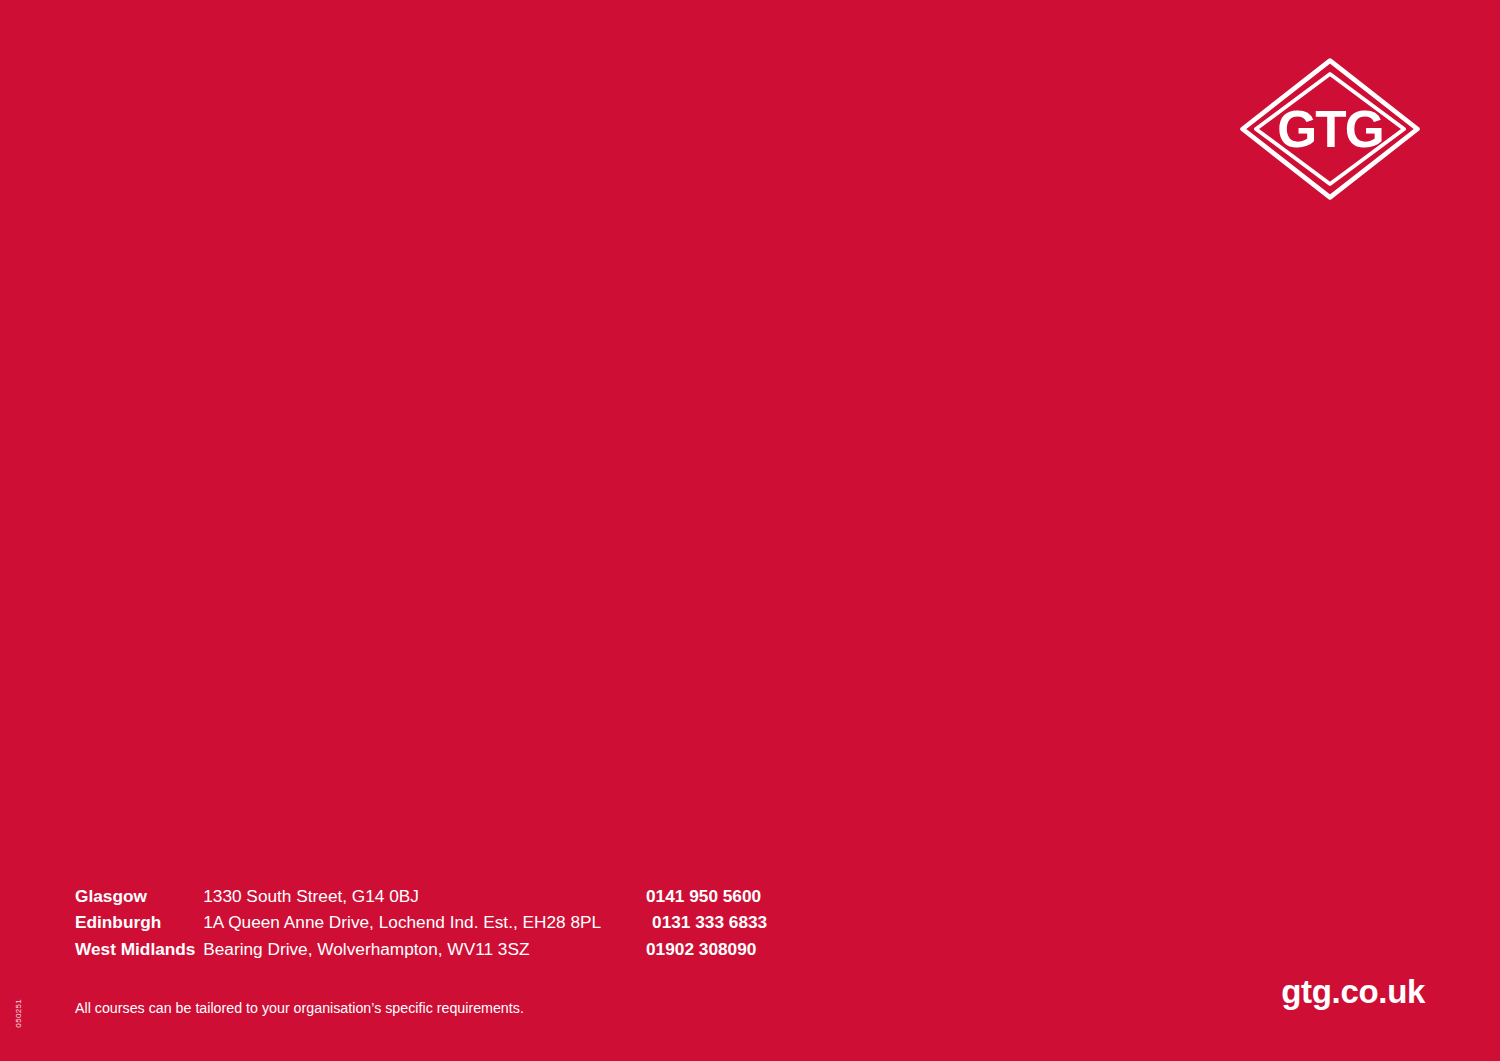GTG
| Glasgow | 1330 South Street, G14 0BJ | 0141 950 5600 |
| Edinburgh | 1A Queen Anne Drive, Lochend Ind. Est., EH28 8PL | 0131 333 6833 |
| West Midlands | Bearing Drive, Wolverhampton, WV11 3SZ | 01902 308090 |
All courses can be tailored to your organisation’s specific requirements.
gtg.co.uk
050251